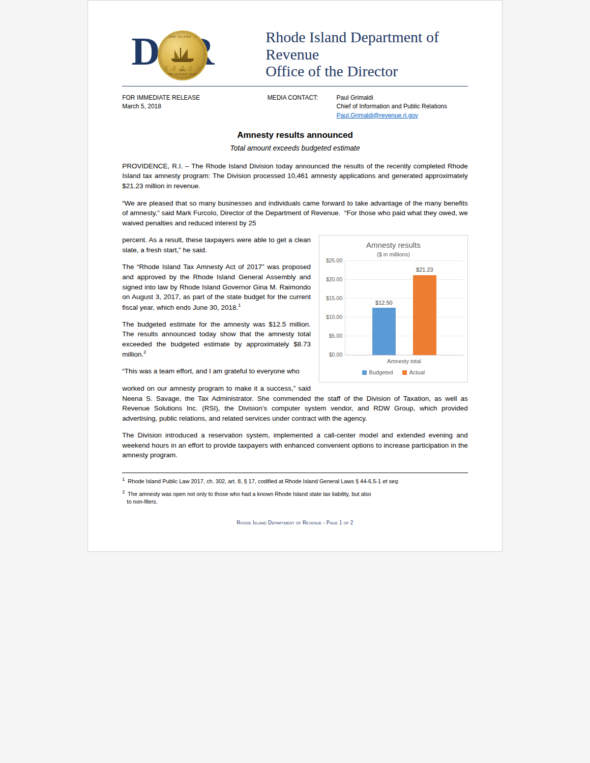D R
RHODE ISLAND 1790 THE OCEAN STATE
2001
Rhode Island Department of Revenue
Office of the Director
FOR IMMEDIATE RELEASE
March 5, 2018
MEDIA CONTACT:
Paul Grimaldi
Chief of Information and Public Relations
Paul.Grimaldi@revenue.ri.gov
Amnesty results announced
Total amount exceeds budgeted estimate
PROVIDENCE, R.I. – The Rhode Island Division today announced the results of the recently completed Rhode Island tax amnesty program: The Division processed 10,461 amnesty applications and generated approximately $21.23 million in revenue.
“We are pleased that so many businesses and individuals came forward to take advantage of the many benefits of amnesty,” said Mark Furcolo, Director of the Department of Revenue. “For those who paid what they owed, we waived penalties and reduced interest by 25
Amnesty results
($ in millions)
$25.00
$20.00
$15.00
$10.00
$5.00
$0.00
$12.50
$21.23
Amnesty total
Budgeted Actual
percent. As a result, these taxpayers were able to get a clean slate, a fresh start,” he said.
The “Rhode Island Tax Amnesty Act of 2017” was proposed and approved by the Rhode Island General Assembly and signed into law by Rhode Island Governor Gina M. Raimondo on August 3, 2017, as part of the state budget for the current fiscal year, which ends June 30, 2018.1
The budgeted estimate for the amnesty was $12.5 million. The results announced today show that the amnesty total exceeded the budgeted estimate by approximately $8.73 million.2
“This was a team effort, and I am grateful to everyone who
worked on our amnesty program to make it a success,” said Neena S. Savage, the Tax Administrator. She commended the staff of the Division of Taxation, as well as Revenue Solutions Inc. (RSI), the Division’s computer system vendor, and RDW Group, which provided advertising, public relations, and related services under contract with the agency.
The Division introduced a reservation system, implemented a call-center model and extended evening and weekend hours in an effort to provide taxpayers with enhanced convenient options to increase participation in the amnesty program.
1 Rhode Island Public Law 2017, ch. 302, art. 8, § 17, codified at Rhode Island General Laws § 44-6.5-1 et seq.
2 The amnesty was open not only to those who had a known Rhode Island state tax liability, but also
to non-filers.
Rhode Island Department of Revenue - Page 1 of 2